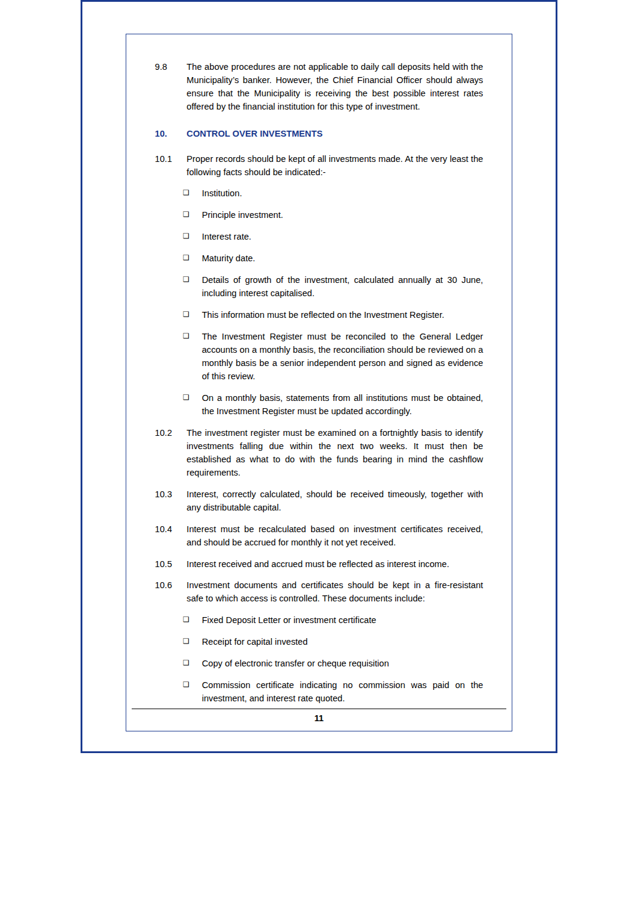9.8
The above procedures are not applicable to daily call deposits held with the Municipality’s banker. However, the Chief Financial Officer should always ensure that the Municipality is receiving the best possible interest rates offered by the financial institution for this type of investment.
10. CONTROL OVER INVESTMENTS
10.1
Proper records should be kept of all investments made. At the very least the following facts should be indicated:-
❑Institution.
❑Principle investment.
❑Interest rate.
❑Maturity date.
❑Details of growth of the investment, calculated annually at 30 June, including interest capitalised.
❑This information must be reflected on the Investment Register.
❑The Investment Register must be reconciled to the General Ledger accounts on a monthly basis, the reconciliation should be reviewed on a monthly basis be a senior independent person and signed as evidence of this review.
❑On a monthly basis, statements from all institutions must be obtained, the Investment Register must be updated accordingly.
10.2
The investment register must be examined on a fortnightly basis to identify investments falling due within the next two weeks. It must then be established as what to do with the funds bearing in mind the cashflow requirements.
10.3
Interest, correctly calculated, should be received timeously, together with any distributable capital.
10.4
Interest must be recalculated based on investment certificates received, and should be accrued for monthly it not yet received.
10.5
Interest received and accrued must be reflected as interest income.
10.6
Investment documents and certificates should be kept in a fire-resistant safe to which access is controlled. These documents include:
❑Fixed Deposit Letter or investment certificate
❑Receipt for capital invested
❑Copy of electronic transfer or cheque requisition
❑Commission certificate indicating no commission was paid on the investment, and interest rate quoted.
11